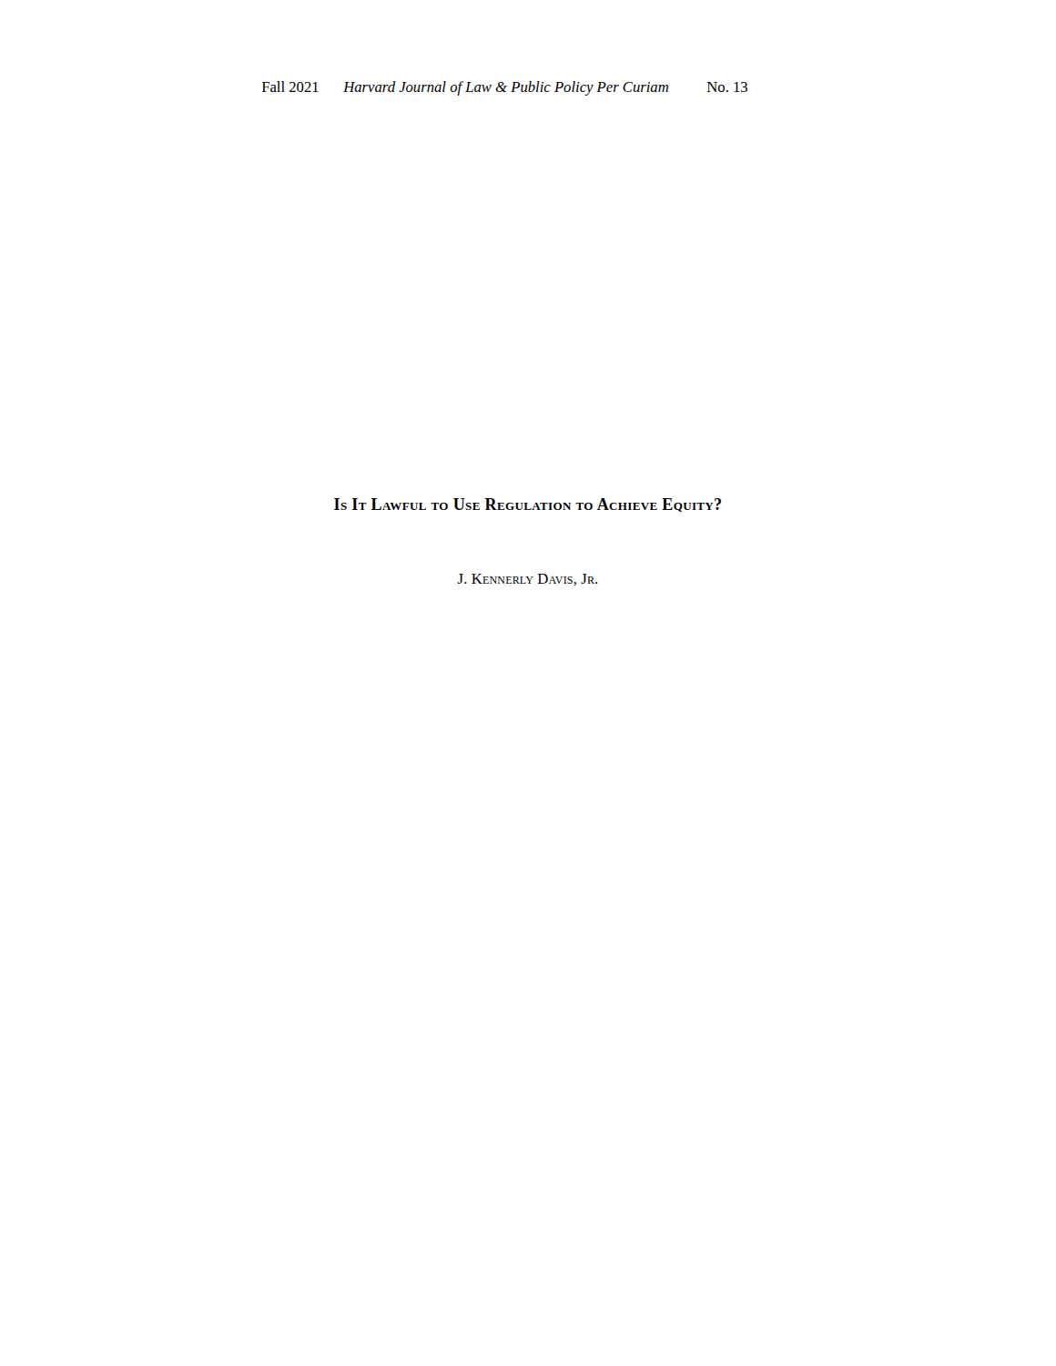Fall 2021 Harvard Journal of Law & Public Policy Per Curiam No. 13
Is It Lawful to Use Regulation to Achieve Equity?
J. Kennerly Davis, Jr.